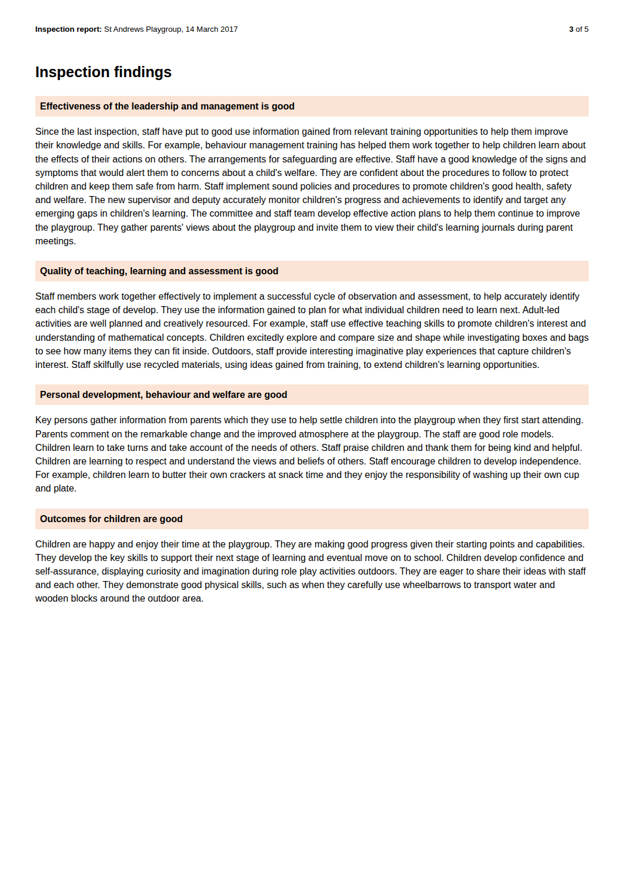Inspection report: St Andrews Playgroup, 14 March 2017
3 of 5
Inspection findings
Effectiveness of the leadership and management is good
Since the last inspection, staff have put to good use information gained from relevant training opportunities to help them improve their knowledge and skills. For example, behaviour management training has helped them work together to help children learn about the effects of their actions on others. The arrangements for safeguarding are effective. Staff have a good knowledge of the signs and symptoms that would alert them to concerns about a child's welfare. They are confident about the procedures to follow to protect children and keep them safe from harm. Staff implement sound policies and procedures to promote children's good health, safety and welfare. The new supervisor and deputy accurately monitor children's progress and achievements to identify and target any emerging gaps in children's learning. The committee and staff team develop effective action plans to help them continue to improve the playgroup. They gather parents' views about the playgroup and invite them to view their child's learning journals during parent meetings.
Quality of teaching, learning and assessment is good
Staff members work together effectively to implement a successful cycle of observation and assessment, to help accurately identify each child's stage of develop. They use the information gained to plan for what individual children need to learn next. Adult-led activities are well planned and creatively resourced. For example, staff use effective teaching skills to promote children's interest and understanding of mathematical concepts. Children excitedly explore and compare size and shape while investigating boxes and bags to see how many items they can fit inside. Outdoors, staff provide interesting imaginative play experiences that capture children's interest. Staff skilfully use recycled materials, using ideas gained from training, to extend children's learning opportunities.
Personal development, behaviour and welfare are good
Key persons gather information from parents which they use to help settle children into the playgroup when they first start attending. Parents comment on the remarkable change and the improved atmosphere at the playgroup. The staff are good role models. Children learn to take turns and take account of the needs of others. Staff praise children and thank them for being kind and helpful. Children are learning to respect and understand the views and beliefs of others. Staff encourage children to develop independence. For example, children learn to butter their own crackers at snack time and they enjoy the responsibility of washing up their own cup and plate.
Outcomes for children are good
Children are happy and enjoy their time at the playgroup. They are making good progress given their starting points and capabilities. They develop the key skills to support their next stage of learning and eventual move on to school. Children develop confidence and self-assurance, displaying curiosity and imagination during role play activities outdoors. They are eager to share their ideas with staff and each other. They demonstrate good physical skills, such as when they carefully use wheelbarrows to transport water and wooden blocks around the outdoor area.